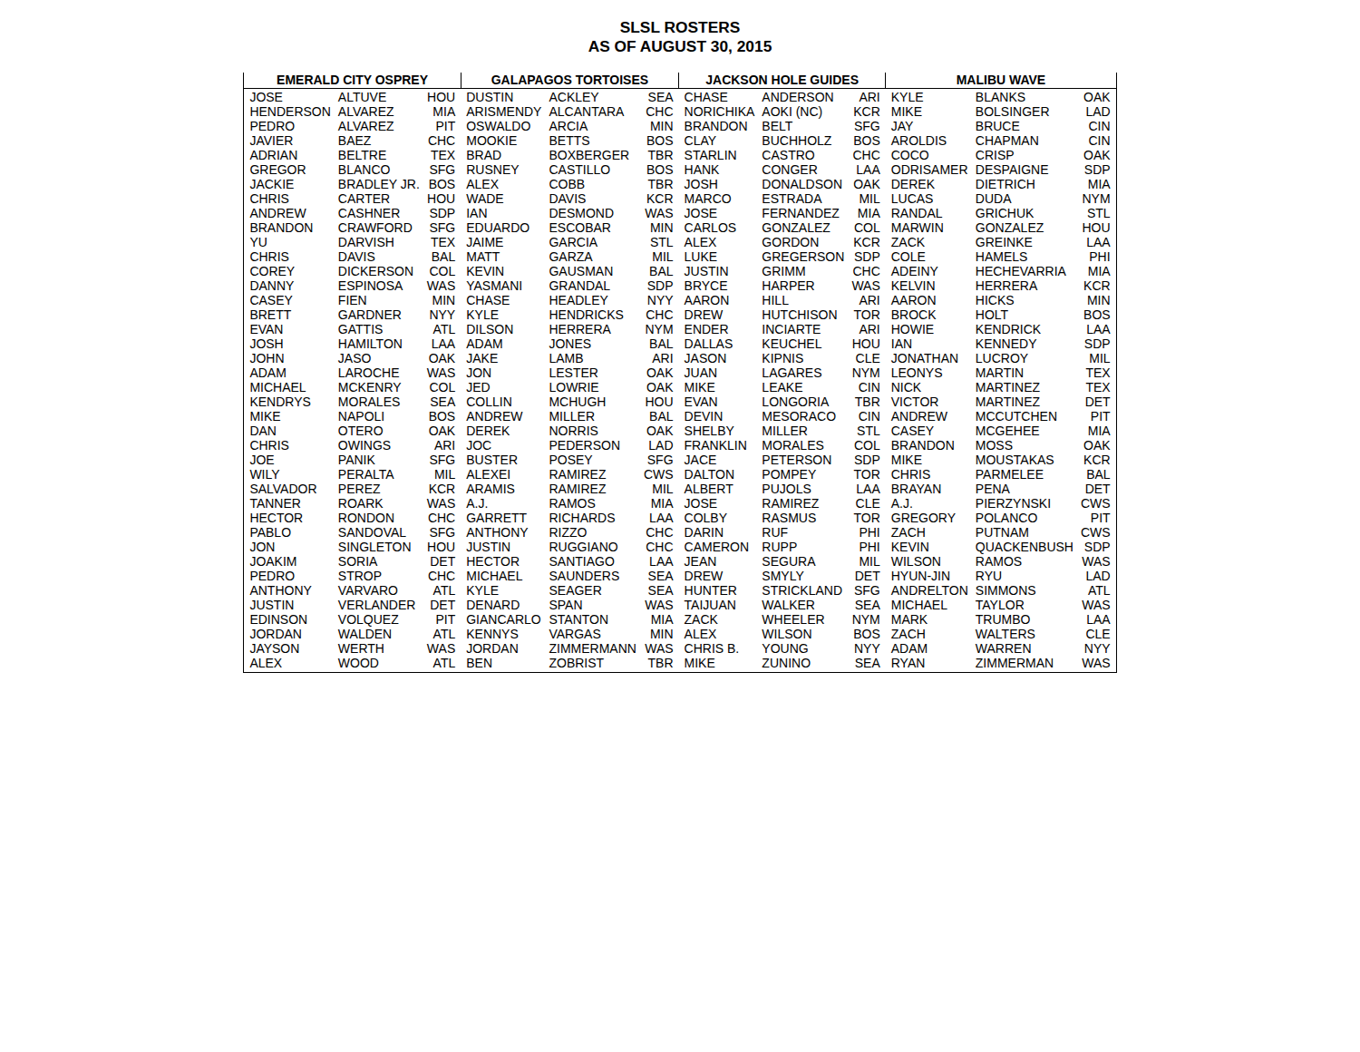SLSL ROSTERS
AS OF AUGUST 30, 2015
| EMERALD CITY OSPREY | GALAPAGOS TORTOISES | JACKSON HOLE GUIDES | MALIBU WAVE |
| --- | --- | --- | --- |
| JOSE | ALTUVE | HOU | DUSTIN | ACKLEY | SEA | CHASE | ANDERSON | ARI | KYLE | BLANKS | OAK |
| HENDERSON | ALVAREZ | MIA | ARISMENDY | ALCANTARA | CHC | NORICHIKA | AOKI (NC) | KCR | MIKE | BOLSINGER | LAD |
| PEDRO | ALVAREZ | PIT | OSWALDO | ARCIA | MIN | BRANDON | BELT | SFG | JAY | BRUCE | CIN |
| JAVIER | BAEZ | CHC | MOOKIE | BETTS | BOS | CLAY | BUCHHOLZ | BOS | AROLDIS | CHAPMAN | CIN |
| ADRIAN | BELTRE | TEX | BRAD | BOXBERGER | TBR | STARLIN | CASTRO | CHC | COCO | CRISP | OAK |
| GREGOR | BLANCO | SFG | RUSNEY | CASTILLO | BOS | HANK | CONGER | LAA | ODRISAMER | DESPAIGNE | SDP |
| JACKIE | BRADLEY JR. | BOS | ALEX | COBB | TBR | JOSH | DONALDSON | OAK | DEREK | DIETRICH | MIA |
| CHRIS | CARTER | HOU | WADE | DAVIS | KCR | MARCO | ESTRADA | MIL | LUCAS | DUDA | NYM |
| ANDREW | CASHNER | SDP | IAN | DESMOND | WAS | JOSE | FERNANDEZ | MIA | RANDAL | GRICHUK | STL |
| BRANDON | CRAWFORD | SFG | EDUARDO | ESCOBAR | MIN | CARLOS | GONZALEZ | COL | MARWIN | GONZALEZ | HOU |
| YU | DARVISH | TEX | JAIME | GARCIA | STL | ALEX | GORDON | KCR | ZACK | GREINKE | LAA |
| CHRIS | DAVIS | BAL | MATT | GARZA | MIL | LUKE | GREGERSON | SDP | COLE | HAMELS | PHI |
| COREY | DICKERSON | COL | KEVIN | GAUSMAN | BAL | JUSTIN | GRIMM | CHC | ADEINY | HECHEVARRIA | MIA |
| DANNY | ESPINOSA | WAS | YASMANI | GRANDAL | SDP | BRYCE | HARPER | WAS | KELVIN | HERRERA | KCR |
| CASEY | FIEN | MIN | CHASE | HEADLEY | NYY | AARON | HILL | ARI | AARON | HICKS | MIN |
| BRETT | GARDNER | NYY | KYLE | HENDRICKS | CHC | DREW | HUTCHISON | TOR | BROCK | HOLT | BOS |
| EVAN | GATTIS | ATL | DILSON | HERRERA | NYM | ENDER | INCIARTE | ARI | HOWIE | KENDRICK | LAA |
| JOSH | HAMILTON | LAA | ADAM | JONES | BAL | DALLAS | KEUCHEL | HOU | IAN | KENNEDY | SDP |
| JOHN | JASO | OAK | JAKE | LAMB | ARI | JASON | KIPNIS | CLE | JONATHAN | LUCROY | MIL |
| ADAM | LAROCHE | WAS | JON | LESTER | OAK | JUAN | LAGARES | NYM | LEONYS | MARTIN | TEX |
| MICHAEL | MCKENRY | COL | JED | LOWRIE | OAK | MIKE | LEAKE | CIN | NICK | MARTINEZ | TEX |
| KENDRYS | MORALES | SEA | COLLIN | MCHUGH | HOU | EVAN | LONGORIA | TBR | VICTOR | MARTINEZ | DET |
| MIKE | NAPOLI | BOS | ANDREW | MILLER | BAL | DEVIN | MESORACO | CIN | ANDREW | MCCUTCHEN | PIT |
| DAN | OTERO | OAK | DEREK | NORRIS | OAK | SHELBY | MILLER | STL | CASEY | MCGEHEE | MIA |
| CHRIS | OWINGS | ARI | JOC | PEDERSON | LAD | FRANKLIN | MORALES | COL | BRANDON | MOSS | OAK |
| JOE | PANIK | SFG | BUSTER | POSEY | SFG | JACE | PETERSON | SDP | MIKE | MOUSTAKAS | KCR |
| WILY | PERALTA | MIL | ALEXEI | RAMIREZ | CWS | DALTON | POMPEY | TOR | CHRIS | PARMELEE | BAL |
| SALVADOR | PEREZ | KCR | ARAMIS | RAMIREZ | MIL | ALBERT | PUJOLS | LAA | BRAYAN | PENA | DET |
| TANNER | ROARK | WAS | A.J. | RAMOS | MIA | JOSE | RAMIREZ | CLE | A.J. | PIERZYNSKI | CWS |
| HECTOR | RONDON | CHC | GARRETT | RICHARDS | LAA | COLBY | RASMUS | TOR | GREGORY | POLANCO | PIT |
| PABLO | SANDOVAL | SFG | ANTHONY | RIZZO | CHC | DARIN | RUF | PHI | ZACH | PUTNAM | CWS |
| JON | SINGLETON | HOU | JUSTIN | RUGGIANO | CHC | CAMERON | RUPP | PHI | KEVIN | QUACKENBUSH | SDP |
| JOAKIM | SORIA | DET | HECTOR | SANTIAGO | LAA | JEAN | SEGURA | MIL | WILSON | RAMOS | WAS |
| PEDRO | STROP | CHC | MICHAEL | SAUNDERS | SEA | DREW | SMYLY | DET | HYUN-JIN | RYU | LAD |
| ANTHONY | VARVARO | ATL | KYLE | SEAGER | SEA | HUNTER | STRICKLAND | SFG | ANDRELTON | SIMMONS | ATL |
| JUSTIN | VERLANDER | DET | DENARD | SPAN | WAS | TAIJUAN | WALKER | SEA | MICHAEL | TAYLOR | WAS |
| EDINSON | VOLQUEZ | PIT | GIANCARLO | STANTON | MIA | ZACK | WHEELER | NYM | MARK | TRUMBO | LAA |
| JORDAN | WALDEN | ATL | KENNYS | VARGAS | MIN | ALEX | WILSON | BOS | ZACH | WALTERS | CLE |
| JAYSON | WERTH | WAS | JORDAN | ZIMMERMANN | WAS | CHRIS B. | YOUNG | NYY | ADAM | WARREN | NYY |
| ALEX | WOOD | ATL | BEN | ZOBRIST | TBR | MIKE | ZUNINO | SEA | RYAN | ZIMMERMAN | WAS |